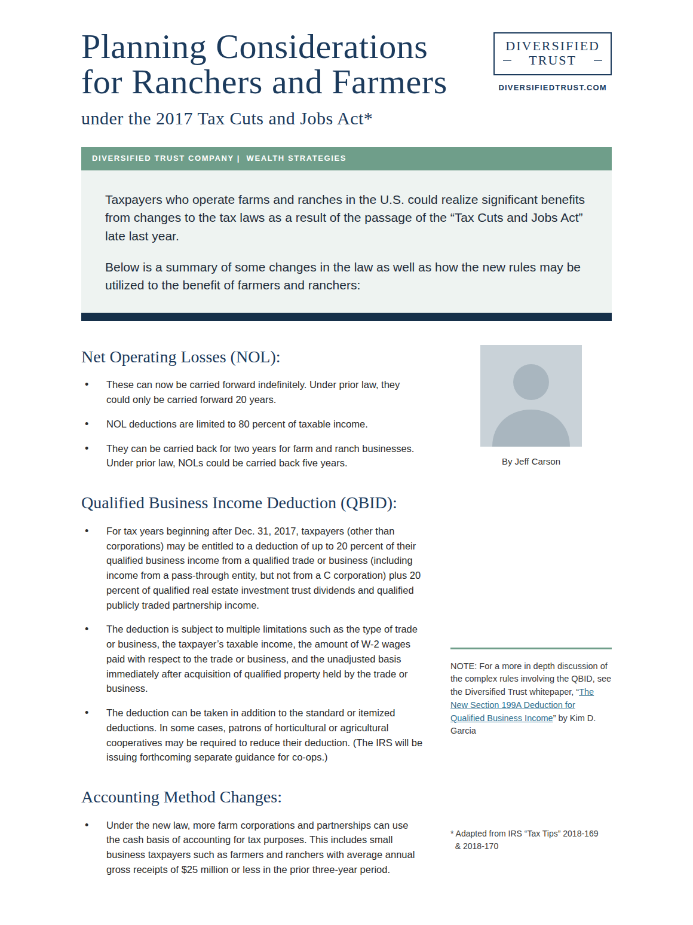Planning Considerations
for Ranchers and Farmers
under the 2017 Tax Cuts and Jobs Act*
DIVERSIFIED TRUST
DIVERSIFIEDTRUST.COM
Diversified Trust Company | Wealth Strategies
Taxpayers who operate farms and ranches in the U.S. could realize significant benefits from changes to the tax laws as a result of the passage of the “Tax Cuts and Jobs Act” late last year.
Below is a summary of some changes in the law as well as how the new rules may be utilized to the benefit of farmers and ranchers:
Net Operating Losses (NOL):
These can now be carried forward indefinitely. Under prior law, they could only be carried forward 20 years.
NOL deductions are limited to 80 percent of taxable income.
They can be carried back for two years for farm and ranch businesses. Under prior law, NOLs could be carried back five years.
Qualified Business Income Deduction (QBID):
For tax years beginning after Dec. 31, 2017, taxpayers (other than corporations) may be entitled to a deduction of up to 20 percent of their qualified business income from a qualified trade or business (including income from a pass-through entity, but not from a C corporation) plus 20 percent of qualified real estate investment trust dividends and qualified publicly traded partnership income.
The deduction is subject to multiple limitations such as the type of trade or business, the taxpayer’s taxable income, the amount of W-2 wages paid with respect to the trade or business, and the unadjusted basis immediately after acquisition of qualified property held by the trade or business.
The deduction can be taken in addition to the standard or itemized deductions. In some cases, patrons of horticultural or agricultural cooperatives may be required to reduce their deduction. (The IRS will be issuing forthcoming separate guidance for co-ops.)
Accounting Method Changes:
Under the new law, more farm corporations and partnerships can use the cash basis of accounting for tax purposes. This includes small business taxpayers such as farmers and ranchers with average annual gross receipts of $25 million or less in the prior three-year period.
By Jeff Carson
NOTE: For a more in depth discussion of the complex rules involving the QBID, see the Diversified Trust whitepaper, “The New Section 199A Deduction for Qualified Business Income” by Kim D. Garcia
* Adapted from IRS “Tax Tips” 2018-169
& 2018-170